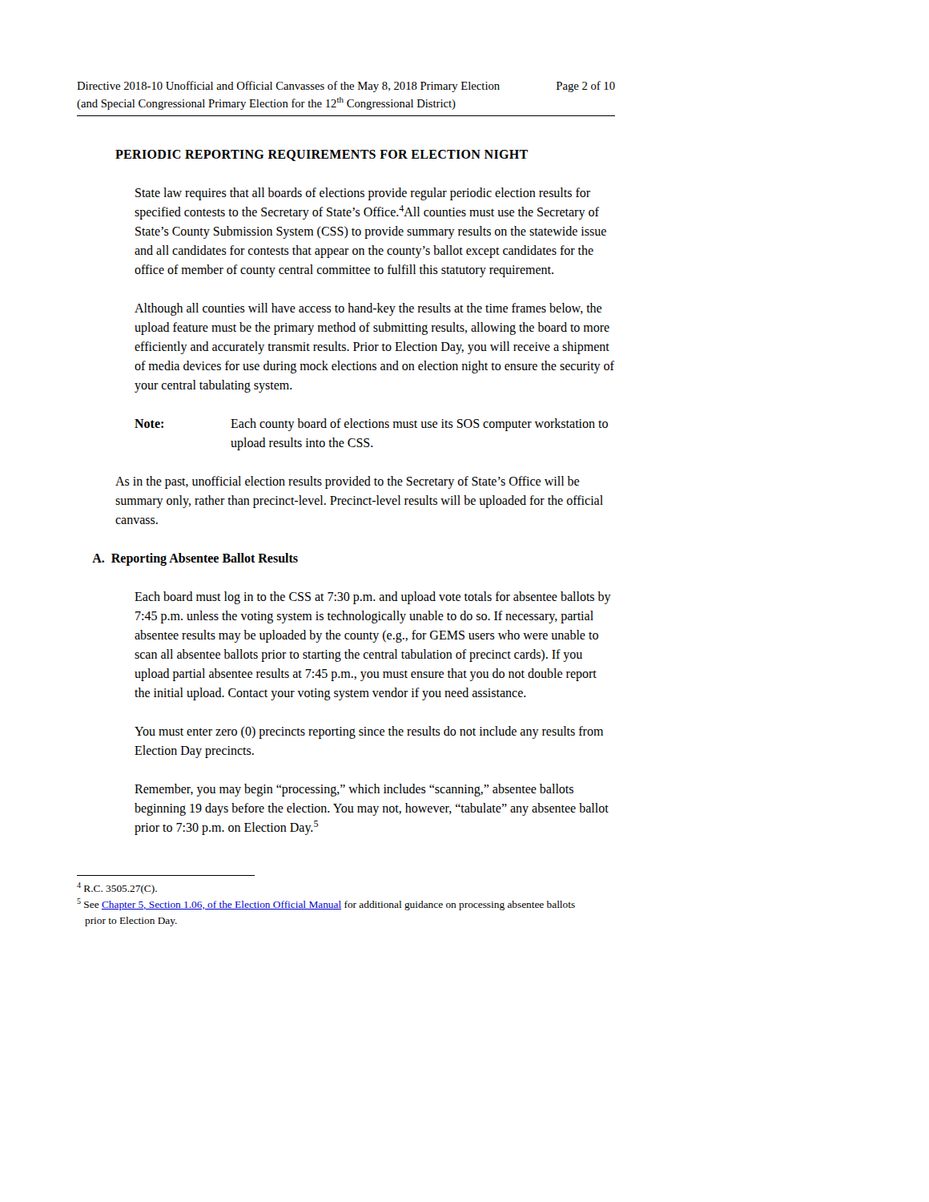Directive 2018-10 Unofficial and Official Canvasses of the May 8, 2018 Primary Election (and Special Congressional Primary Election for the 12th Congressional District)
Page 2 of 10
PERIODIC REPORTING REQUIREMENTS FOR ELECTION NIGHT
State law requires that all boards of elections provide regular periodic election results for specified contests to the Secretary of State’s Office.4All counties must use the Secretary of State’s County Submission System (CSS) to provide summary results on the statewide issue and all candidates for contests that appear on the county’s ballot except candidates for the office of member of county central committee to fulfill this statutory requirement.
Although all counties will have access to hand-key the results at the time frames below, the upload feature must be the primary method of submitting results, allowing the board to more efficiently and accurately transmit results. Prior to Election Day, you will receive a shipment of media devices for use during mock elections and on election night to ensure the security of your central tabulating system.
Note:
Each county board of elections must use its SOS computer workstation to upload results into the CSS.
As in the past, unofficial election results provided to the Secretary of State’s Office will be summary only, rather than precinct-level. Precinct-level results will be uploaded for the official canvass.
A. Reporting Absentee Ballot Results
Each board must log in to the CSS at 7:30 p.m. and upload vote totals for absentee ballots by 7:45 p.m. unless the voting system is technologically unable to do so. If necessary, partial absentee results may be uploaded by the county (e.g., for GEMS users who were unable to scan all absentee ballots prior to starting the central tabulation of precinct cards). If you upload partial absentee results at 7:45 p.m., you must ensure that you do not double report the initial upload. Contact your voting system vendor if you need assistance.
You must enter zero (0) precincts reporting since the results do not include any results from Election Day precincts.
Remember, you may begin “processing,” which includes “scanning,” absentee ballots beginning 19 days before the election. You may not, however, “tabulate” any absentee ballot prior to 7:30 p.m. on Election Day.5
4 R.C. 3505.27(C).
5 See Chapter 5, Section 1.06, of the Election Official Manual for additional guidance on processing absentee ballots
prior to Election Day.